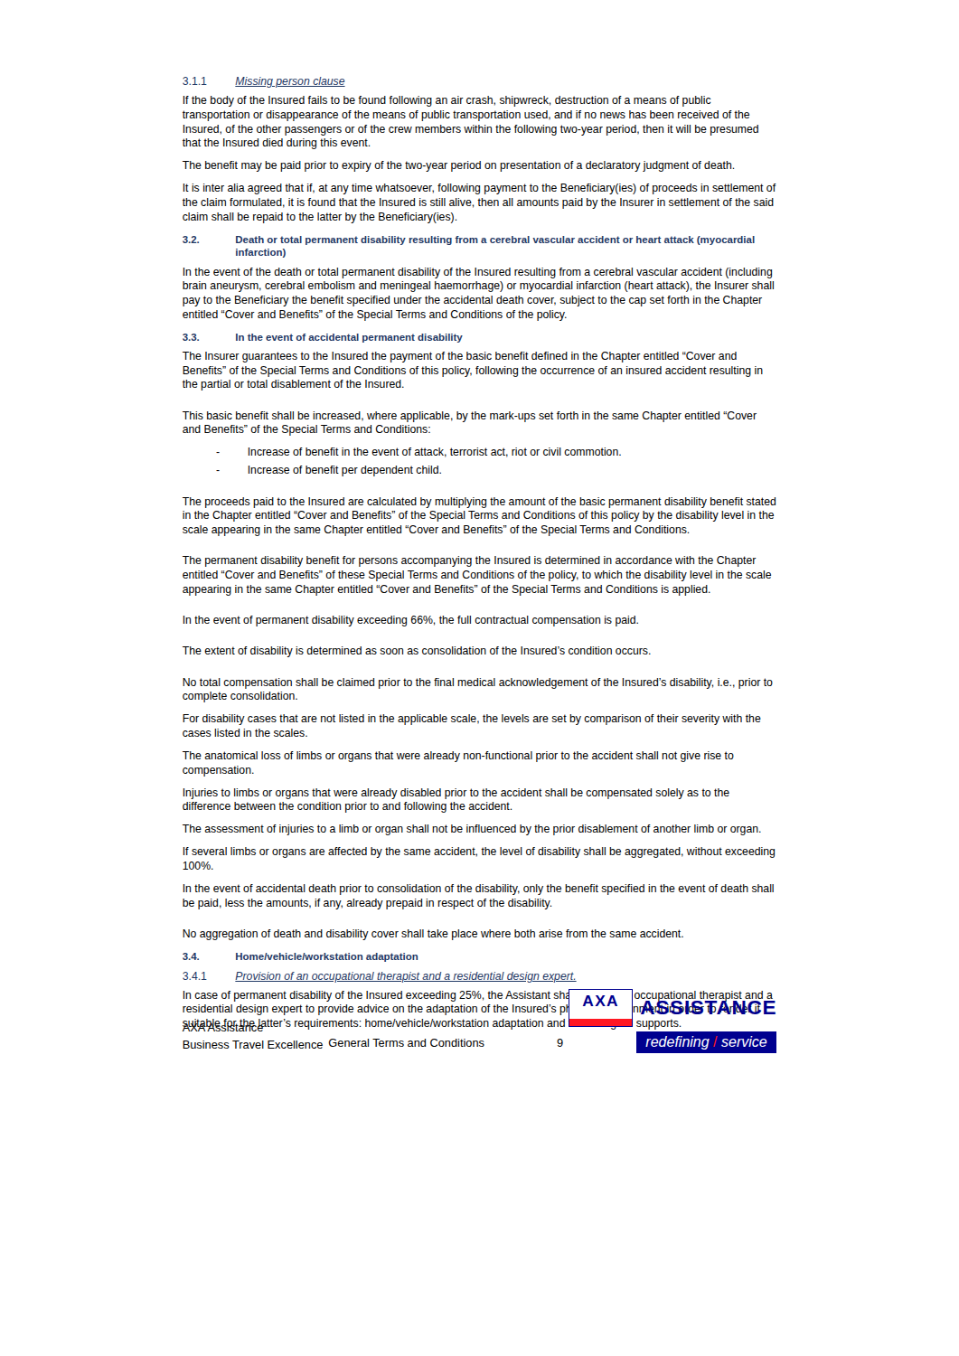3.1.1 Missing person clause
If the body of the Insured fails to be found following an air crash, shipwreck, destruction of a means of public transportation or disappearance of the means of public transportation used, and if no news has been received of the Insured, of the other passengers or of the crew members within the following two-year period, then it will be presumed that the Insured died during this event.
The benefit may be paid prior to expiry of the two-year period on presentation of a declaratory judgment of death.
It is inter alia agreed that if, at any time whatsoever, following payment to the Beneficiary(ies) of proceeds in settlement of the claim formulated, it is found that the Insured is still alive, then all amounts paid by the Insurer in settlement of the said claim shall be repaid to the latter by the Beneficiary(ies).
3.2. Death or total permanent disability resulting from a cerebral vascular accident or heart attack (myocardial infarction)
In the event of the death or total permanent disability of the Insured resulting from a cerebral vascular accident (including brain aneurysm, cerebral embolism and meningeal haemorrhage) or myocardial infarction (heart attack), the Insurer shall pay to the Beneficiary the benefit specified under the accidental death cover, subject to the cap set forth in the Chapter entitled “Cover and Benefits” of the Special Terms and Conditions of the policy.
3.3. In the event of accidental permanent disability
The Insurer guarantees to the Insured the payment of the basic benefit defined in the Chapter entitled “Cover and Benefits” of the Special Terms and Conditions of this policy, following the occurrence of an insured accident resulting in the partial or total disablement of the Insured.
This basic benefit shall be increased, where applicable, by the mark-ups set forth in the same Chapter entitled “Cover and Benefits” of the Special Terms and Conditions:
Increase of benefit in the event of attack, terrorist act, riot or civil commotion.
Increase of benefit per dependent child.
The proceeds paid to the Insured are calculated by multiplying the amount of the basic permanent disability benefit stated in the Chapter entitled “Cover and Benefits” of the Special Terms and Conditions of this policy by the disability level in the scale appearing in the same Chapter entitled “Cover and Benefits” of the Special Terms and Conditions.
The permanent disability benefit for persons accompanying the Insured is determined in accordance with the Chapter entitled “Cover and Benefits” of these Special Terms and Conditions of the policy, to which the disability level in the scale appearing in the same Chapter entitled “Cover and Benefits” of the Special Terms and Conditions is applied.
In the event of permanent disability exceeding 66%, the full contractual compensation is paid.
The extent of disability is determined as soon as consolidation of the Insured’s condition occurs.
No total compensation shall be claimed prior to the final medical acknowledgement of the Insured’s disability, i.e., prior to complete consolidation.
For disability cases that are not listed in the applicable scale, the levels are set by comparison of their severity with the cases listed in the scales.
The anatomical loss of limbs or organs that were already non-functional prior to the accident shall not give rise to compensation.
Injuries to limbs or organs that were already disabled prior to the accident shall be compensated solely as to the difference between the condition prior to and following the accident.
The assessment of injuries to a limb or organ shall not be influenced by the prior disablement of another limb or organ.
If several limbs or organs are affected by the same accident, the level of disability shall be aggregated, without exceeding 100%.
In the event of accidental death prior to consolidation of the disability, only the benefit specified in the event of death shall be paid, less the amounts, if any, already prepaid in respect of the disability.
No aggregation of death and disability cover shall take place where both arise from the same accident.
3.4. Home/vehicle/workstation adaptation
3.4.1 Provision of an occupational therapist and a residential design expert.
In case of permanent disability of the Insured exceeding 25%, the Assistant shall appoint an occupational therapist and a residential design expert to provide advice on the adaptation of the Insured’s physical environment in order to render it suitable for the latter’s requirements: home/vehicle/workstation adaptation and technological supports.
AXA Assistance
Business Travel Excellence
General Terms and Conditions 9
AXA
ASSISTANCE
redefining / service